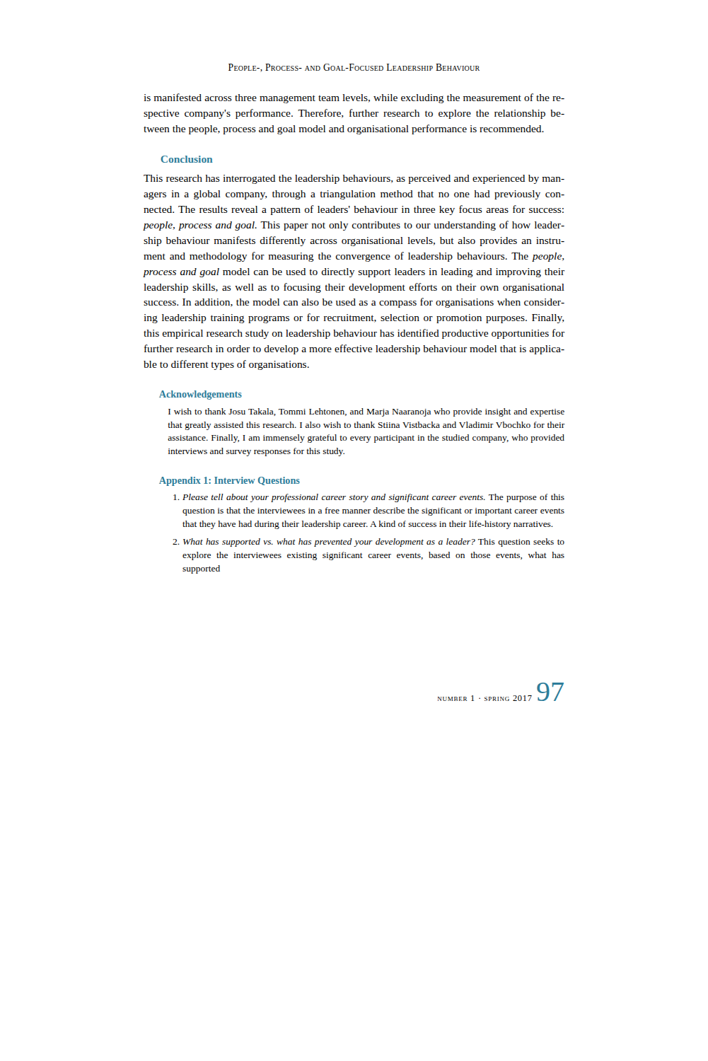People-, Process- and Goal-Focused Leadership Behaviour
is manifested across three management team levels, while excluding the measurement of the respective company's performance. Therefore, further research to explore the relationship between the people, process and goal model and organisational performance is recommended.
Conclusion
This research has interrogated the leadership behaviours, as perceived and experienced by managers in a global company, through a triangulation method that no one had previously connected. The results reveal a pattern of leaders' behaviour in three key focus areas for success: people, process and goal. This paper not only contributes to our understanding of how leadership behaviour manifests differently across organisational levels, but also provides an instrument and methodology for measuring the convergence of leadership behaviours. The people, process and goal model can be used to directly support leaders in leading and improving their leadership skills, as well as to focusing their development efforts on their own organisational success. In addition, the model can also be used as a compass for organisations when considering leadership training programs or for recruitment, selection or promotion purposes. Finally, this empirical research study on leadership behaviour has identified productive opportunities for further research in order to develop a more effective leadership behaviour model that is applicable to different types of organisations.
Acknowledgements
I wish to thank Josu Takala, Tommi Lehtonen, and Marja Naaranoja who provide insight and expertise that greatly assisted this research. I also wish to thank Stiina Vistbacka and Vladimir Vbochko for their assistance. Finally, I am immensely grateful to every participant in the studied company, who provided interviews and survey responses for this study.
Appendix 1: Interview Questions
Please tell about your professional career story and significant career events. The purpose of this question is that the interviewees in a free manner describe the significant or important career events that they have had during their leadership career. A kind of success in their life-history narratives.
What has supported vs. what has prevented your development as a leader? This question seeks to explore the interviewees existing significant career events, based on those events, what has supported
number 1 · spring 2017 97